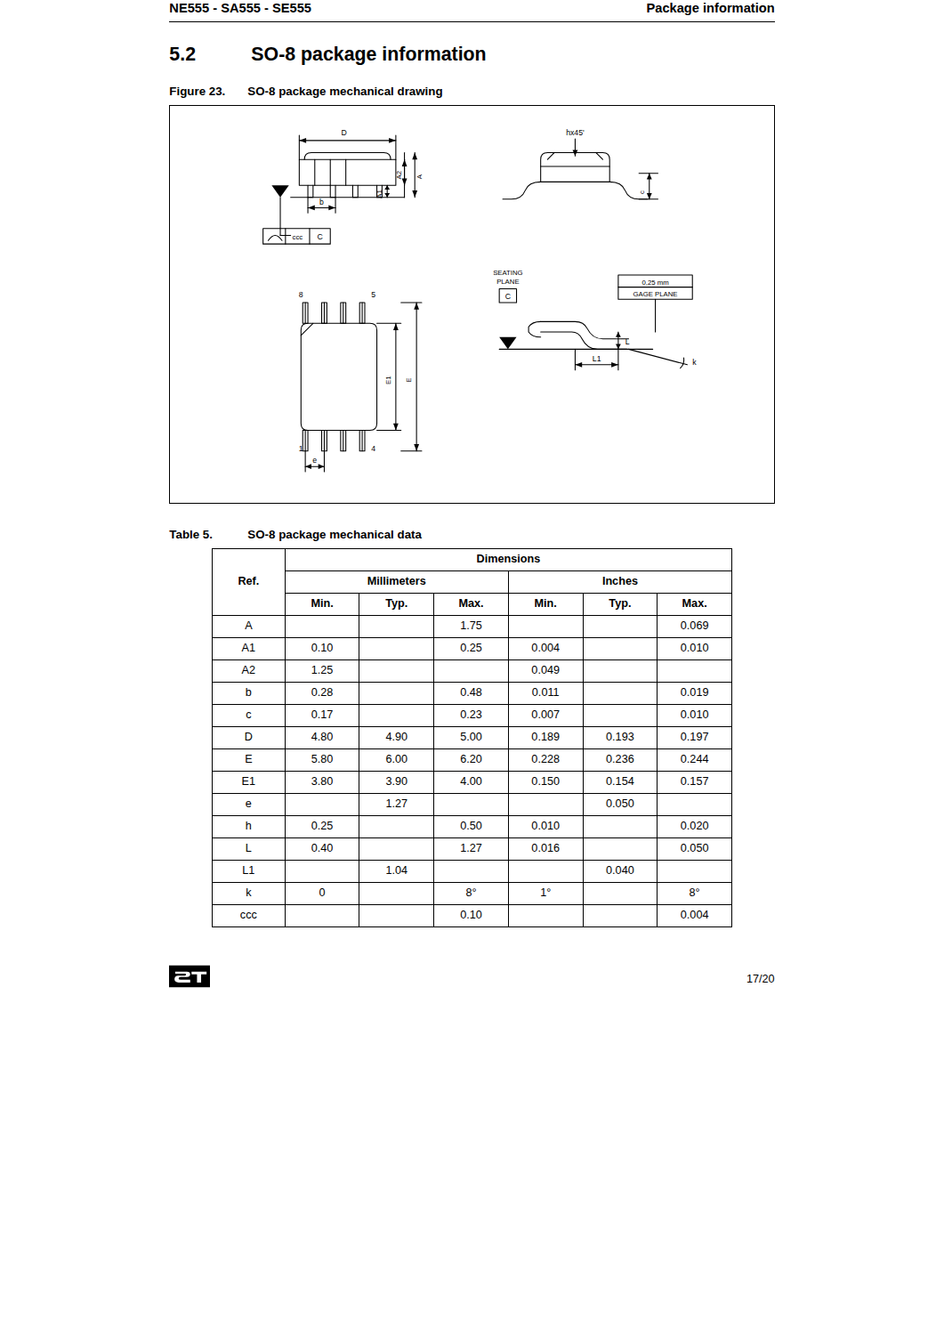NE555 - SA555 - SE555 Package information
5.2 SO-8 package information
Figure 23. SO-8 package mechanical drawing
D A2 A A1 b ccc C hx45' c SEATING PLANE C 0,25 mm GAGE PLANE k L L1 8 5 1 4 E1 E e
Table 5. SO-8 package mechanical data
| Ref. | Dimensions |
| --- | --- |
| Millimeters | Inches |
| Min. | Typ. | Max. | Min. | Typ. | Max. |
| A | | | 1.75 | | | 0.069 |
| A1 | 0.10 | | 0.25 | 0.004 | | 0.010 |
| A2 | 1.25 | | | 0.049 | | |
| b | 0.28 | | 0.48 | 0.011 | | 0.019 |
| c | 0.17 | | 0.23 | 0.007 | | 0.010 |
| D | 4.80 | 4.90 | 5.00 | 0.189 | 0.193 | 0.197 |
| E | 5.80 | 6.00 | 6.20 | 0.228 | 0.236 | 0.244 |
| E1 | 3.80 | 3.90 | 4.00 | 0.150 | 0.154 | 0.157 |
| e | | 1.27 | | | 0.050 | |
| h | 0.25 | | 0.50 | 0.010 | | 0.020 |
| L | 0.40 | | 1.27 | 0.016 | | 0.050 |
| L1 | | 1.04 | | | 0.040 | |
| k | 0 | | 8° | 1° | | 8° |
| ccc | | | 0.10 | | | 0.004 |
17/20